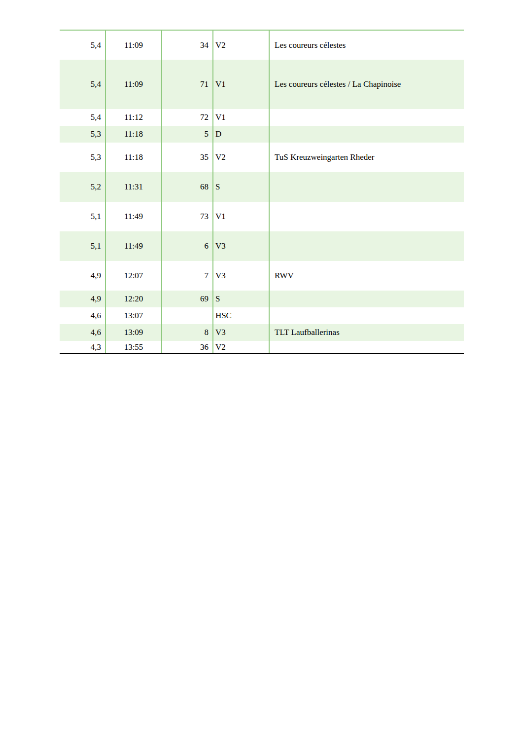| 5,4 | 11:09 | 34 | V2 | Les coureurs célestes |
| 5,4 | 11:09 | 71 | V1 | Les coureurs célestes / La Chapinoise |
| 5,4 | 11:12 | 72 | V1 | |
| 5,3 | 11:18 | 5 | D | |
| 5,3 | 11:18 | 35 | V2 | TuS Kreuzweingarten Rheder |
| 5,2 | 11:31 | 68 | S | |
| 5,1 | 11:49 | 73 | V1 | |
| 5,1 | 11:49 | 6 | V3 | |
| 4,9 | 12:07 | 7 | V3 | RWV |
| 4,9 | 12:20 | 69 | S | |
| 4,6 | 13:07 | | HSC | |
| 4,6 | 13:09 | 8 | V3 | TLT Laufballerinas |
| 4,3 | 13:55 | 36 | V2 | |